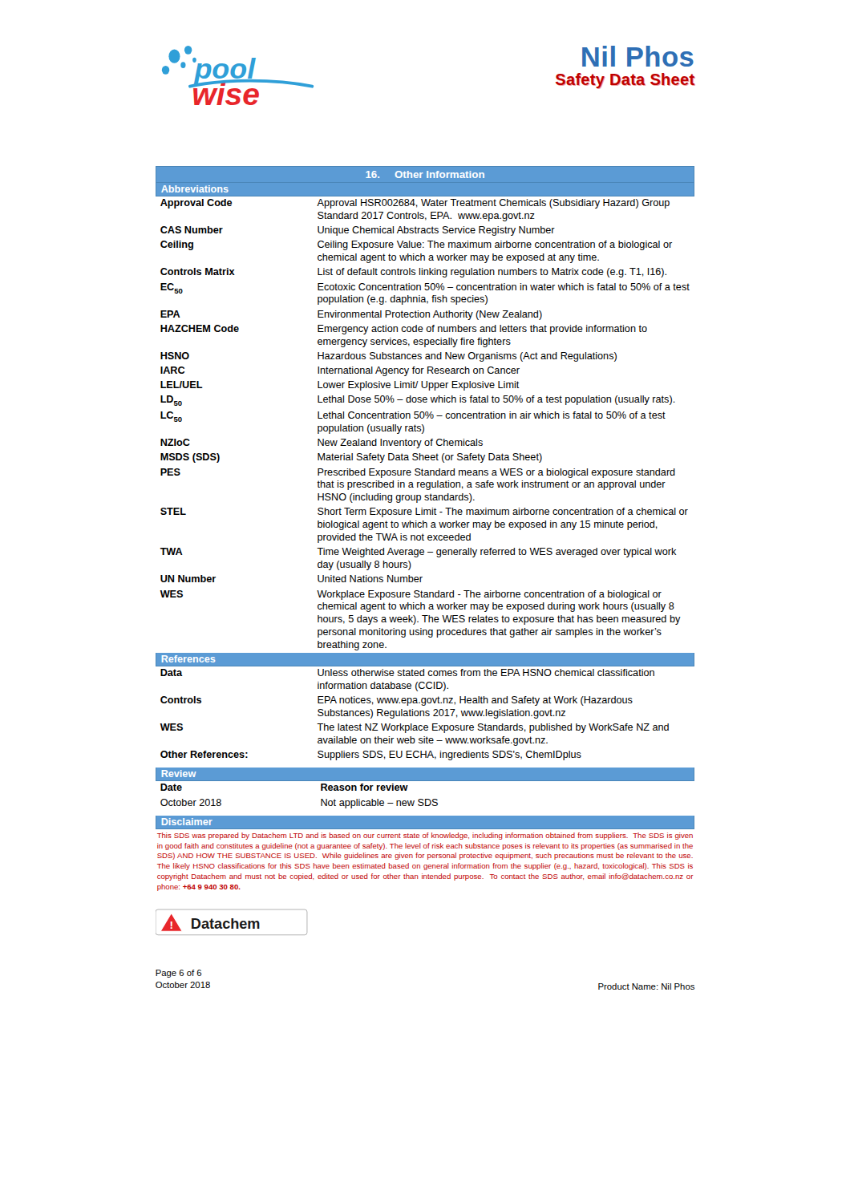pool wise
Nil Phos
Safety Data Sheet
16. Other Information
Abbreviations
| Approval Code | Approval HSR002684, Water Treatment Chemicals (Subsidiary Hazard) Group Standard 2017 Controls, EPA. www.epa.govt.nz |
| CAS Number | Unique Chemical Abstracts Service Registry Number |
| Ceiling | Ceiling Exposure Value: The maximum airborne concentration of a biological or chemical agent to which a worker may be exposed at any time. |
| Controls Matrix | List of default controls linking regulation numbers to Matrix code (e.g. T1, I16). |
| EC 50 | Ecotoxic Concentration 50% – concentration in water which is fatal to 50% of a test population (e.g. daphnia, fish species) |
| EPA | Environmental Protection Authority (New Zealand) |
| HAZCHEM Code | Emergency action code of numbers and letters that provide information to emergency services, especially fire fighters |
| HSNO | Hazardous Substances and New Organisms (Act and Regulations) |
| IARC | International Agency for Research on Cancer |
| LEL/UEL | Lower Explosive Limit/ Upper Explosive Limit |
| LD 50 | Lethal Dose 50% – dose which is fatal to 50% of a test population (usually rats). |
| LC 50 | Lethal Concentration 50% – concentration in air which is fatal to 50% of a test population (usually rats) |
| NZIoC | New Zealand Inventory of Chemicals |
| MSDS (SDS) | Material Safety Data Sheet (or Safety Data Sheet) |
| PES | Prescribed Exposure Standard means a WES or a biological exposure standard that is prescribed in a regulation, a safe work instrument or an approval under HSNO (including group standards). |
| STEL | Short Term Exposure Limit - The maximum airborne concentration of a chemical or biological agent to which a worker may be exposed in any 15 minute period, provided the TWA is not exceeded |
| TWA | Time Weighted Average – generally referred to WES averaged over typical work day (usually 8 hours) |
| UN Number | United Nations Number |
| WES | Workplace Exposure Standard - The airborne concentration of a biological or chemical agent to which a worker may be exposed during work hours (usually 8 hours, 5 days a week). The WES relates to exposure that has been measured by personal monitoring using procedures that gather air samples in the worker’s breathing zone. |
References
| Data | Unless otherwise stated comes from the EPA HSNO chemical classification information database (CCID). |
| Controls | EPA notices, www.epa.govt.nz, Health and Safety at Work (Hazardous Substances) Regulations 2017, www.legislation.govt.nz |
| WES | The latest NZ Workplace Exposure Standards, published by WorkSafe NZ and available on their web site – www.worksafe.govt.nz. |
| Other References: | Suppliers SDS, EU ECHA, ingredients SDS's, ChemIDplus |
Review
| Date | Reason for review |
| October 2018 | Not applicable – new SDS |
Disclaimer
This SDS was prepared by Datachem LTD and is based on our current state of knowledge, including information obtained from suppliers. The SDS is given in good faith and constitutes a guideline (not a guarantee of safety). The level of risk each substance poses is relevant to its properties (as summarised in the SDS) AND HOW THE SUBSTANCE IS USED. While guidelines are given for personal protective equipment, such precautions must be relevant to the use. The likely HSNO classifications for this SDS have been estimated based on general information from the supplier (e.g., hazard, toxicological). This SDS is copyright Datachem and must not be copied, edited or used for other than intended purpose. To contact the SDS author, email info@datachem.co.nz or phone: +64 9 940 30 80.
! Datachem
Page 6 of 6
October 2018
Product Name: Nil Phos